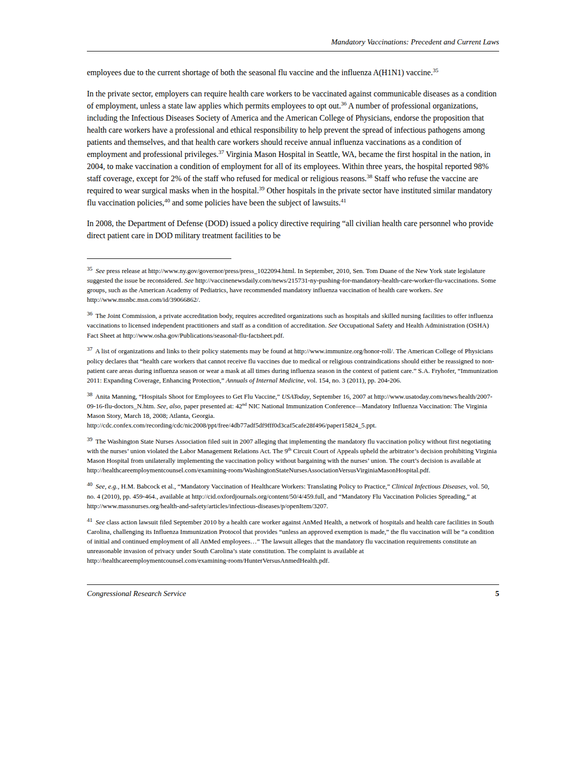Mandatory Vaccinations: Precedent and Current Laws
employees due to the current shortage of both the seasonal flu vaccine and the influenza A(H1N1) vaccine.35
In the private sector, employers can require health care workers to be vaccinated against communicable diseases as a condition of employment, unless a state law applies which permits employees to opt out.36 A number of professional organizations, including the Infectious Diseases Society of America and the American College of Physicians, endorse the proposition that health care workers have a professional and ethical responsibility to help prevent the spread of infectious pathogens among patients and themselves, and that health care workers should receive annual influenza vaccinations as a condition of employment and professional privileges.37 Virginia Mason Hospital in Seattle, WA, became the first hospital in the nation, in 2004, to make vaccination a condition of employment for all of its employees. Within three years, the hospital reported 98% staff coverage, except for 2% of the staff who refused for medical or religious reasons.38 Staff who refuse the vaccine are required to wear surgical masks when in the hospital.39 Other hospitals in the private sector have instituted similar mandatory flu vaccination policies,40 and some policies have been the subject of lawsuits.41
In 2008, the Department of Defense (DOD) issued a policy directive requiring “all civilian health care personnel who provide direct patient care in DOD military treatment facilities to be
35 See press release at http://www.ny.gov/governor/press/press_1022094.html. In September, 2010, Sen. Tom Duane of the New York state legislature suggested the issue be reconsidered. See http://vaccinenewsdaily.com/news/215731-ny-pushing-for-mandatory-health-care-worker-flu-vaccinations. Some groups, such as the American Academy of Pediatrics, have recommended mandatory influenza vaccination of health care workers. See http://www.msnbc.msn.com/id/39066862/.
36 The Joint Commission, a private accreditation body, requires accredited organizations such as hospitals and skilled nursing facilities to offer influenza vaccinations to licensed independent practitioners and staff as a condition of accreditation. See Occupational Safety and Health Administration (OSHA) Fact Sheet at http://www.osha.gov/Publications/seasonal-flu-factsheet.pdf.
37 A list of organizations and links to their policy statements may be found at http://www.immunize.org/honor-roll/. The American College of Physicians policy declares that “health care workers that cannot receive flu vaccines due to medical or religious contraindications should either be reassigned to non-patient care areas during influenza season or wear a mask at all times during influenza season in the context of patient care.” S.A. Fryhofer, “Immunization 2011: Expanding Coverage, Enhancing Protection,” Annuals of Internal Medicine, vol. 154, no. 3 (2011), pp. 204-206.
38 Anita Manning, “Hospitals Shoot for Employees to Get Flu Vaccine,” USAToday, September 16, 2007 at http://www.usatoday.com/news/health/2007-09-16-flu-doctors_N.htm. See, also, paper presented at: 42nd NIC National Immunization Conference—Mandatory Influenza Vaccination: The Virginia Mason Story, March 18, 2008; Atlanta, Georgia. http://cdc.confex.com/recording/cdc/nic2008/ppt/free/4db77adf5df9fff0d3caf5cafe28f496/paper15824_5.ppt.
39 The Washington State Nurses Association filed suit in 2007 alleging that implementing the mandatory flu vaccination policy without first negotiating with the nurses’ union violated the Labor Management Relations Act. The 9th Circuit Court of Appeals upheld the arbitrator’s decision prohibiting Virginia Mason Hospital from unilaterally implementing the vaccination policy without bargaining with the nurses’ union. The court’s decision is available at http://healthcareemploymentcounsel.com/examining-room/WashingtonStateNursesAssociationVersusVirginiaMasonHospital.pdf.
40 See, e.g., H.M. Babcock et al., “Mandatory Vaccination of Healthcare Workers: Translating Policy to Practice,” Clinical Infectious Diseases, vol. 50, no. 4 (2010), pp. 459-464., available at http://cid.oxfordjournals.org/content/50/4/459.full, and “Mandatory Flu Vaccination Policies Spreading,” at http://www.massnurses.org/health-and-safety/articles/infectious-diseases/p/openItem/3207.
41 See class action lawsuit filed September 2010 by a health care worker against AnMed Health, a network of hospitals and health care facilities in South Carolina, challenging its Influenza Immunization Protocol that provides “unless an approved exemption is made,” the flu vaccination will be “a condition of initial and continued employment of all AnMed employees…” The lawsuit alleges that the mandatory flu vaccination requirements constitute an unreasonable invasion of privacy under South Carolina’s state constitution. The complaint is available at http://healthcareemploymentcounsel.com/examining-room/HunterVersusAnmedHealth.pdf.
Congressional Research Service 5